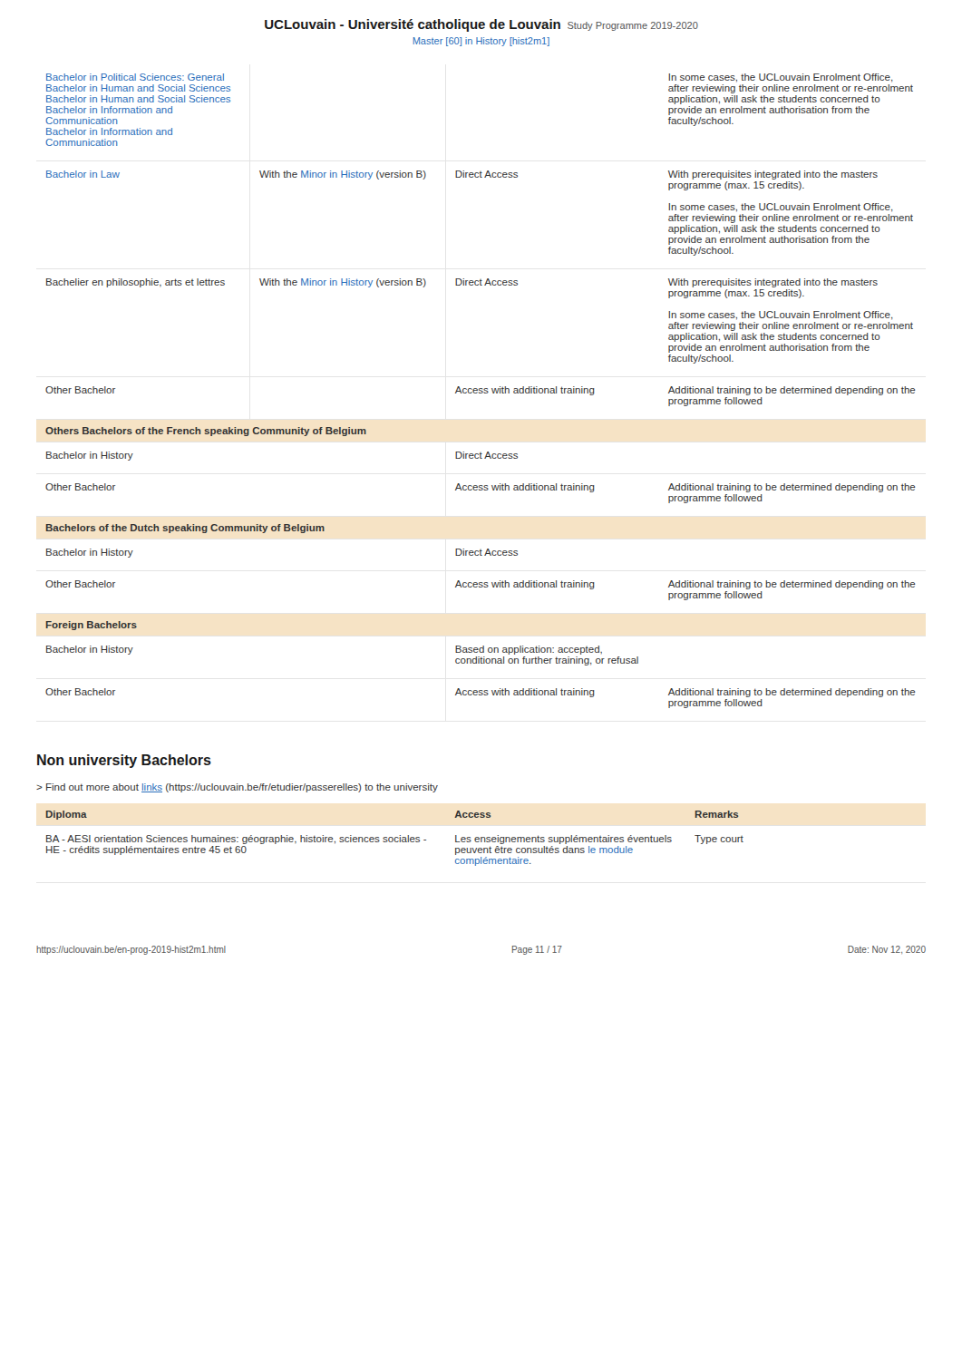UCLouvain - Université catholique de Louvain Study Programme 2019-2020
Master [60] in History [hist2m1]
| Bachelor in Political Sciences: General Bachelor in Human and Social Sciences Bachelor in Human and Social Sciences Bachelor in Information and Communication Bachelor in Information and Communication | | | In some cases, the UCLouvain Enrolment Office, after reviewing their online enrolment or re-enrolment application, will ask the students concerned to provide an enrolment authorisation from the faculty/school. |
| Bachelor in Law | With the Minor in History (version B) | Direct Access | With prerequisites integrated into the masters programme (max. 15 credits). In some cases, the UCLouvain Enrolment Office, after reviewing their online enrolment or re-enrolment application, will ask the students concerned to provide an enrolment authorisation from the faculty/school. |
| Bachelier en philosophie, arts et lettres | With the Minor in History (version B) | Direct Access | With prerequisites integrated into the masters programme (max. 15 credits). In some cases, the UCLouvain Enrolment Office, after reviewing their online enrolment or re-enrolment application, will ask the students concerned to provide an enrolment authorisation from the faculty/school. |
| Other Bachelor | | Access with additional training | Additional training to be determined depending on the programme followed |
| Others Bachelors of the French speaking Community of Belgium |
| Bachelor in History | Direct Access | |
| Other Bachelor | Access with additional training | Additional training to be determined depending on the programme followed |
| Bachelors of the Dutch speaking Community of Belgium |
| Bachelor in History | Direct Access | |
| Other Bachelor | Access with additional training | Additional training to be determined depending on the programme followed |
| Foreign Bachelors |
| Bachelor in History | Based on application: accepted, conditional on further training, or refusal | |
| Other Bachelor | Access with additional training | Additional training to be determined depending on the programme followed |
Non university Bachelors
> Find out more about links (https://uclouvain.be/fr/etudier/passerelles) to the university
| Diploma | Access | Remarks |
| --- | --- | --- |
| BA - AESI orientation Sciences humaines: géographie, histoire, sciences sociales - HE - crédits supplémentaires entre 45 et 60 | Les enseignements supplémentaires éventuels peuvent être consultés dans le module complémentaire . | Type court |
https://uclouvain.be/en-prog-2019-hist2m1.html
Page 11 / 17
Date: Nov 12, 2020